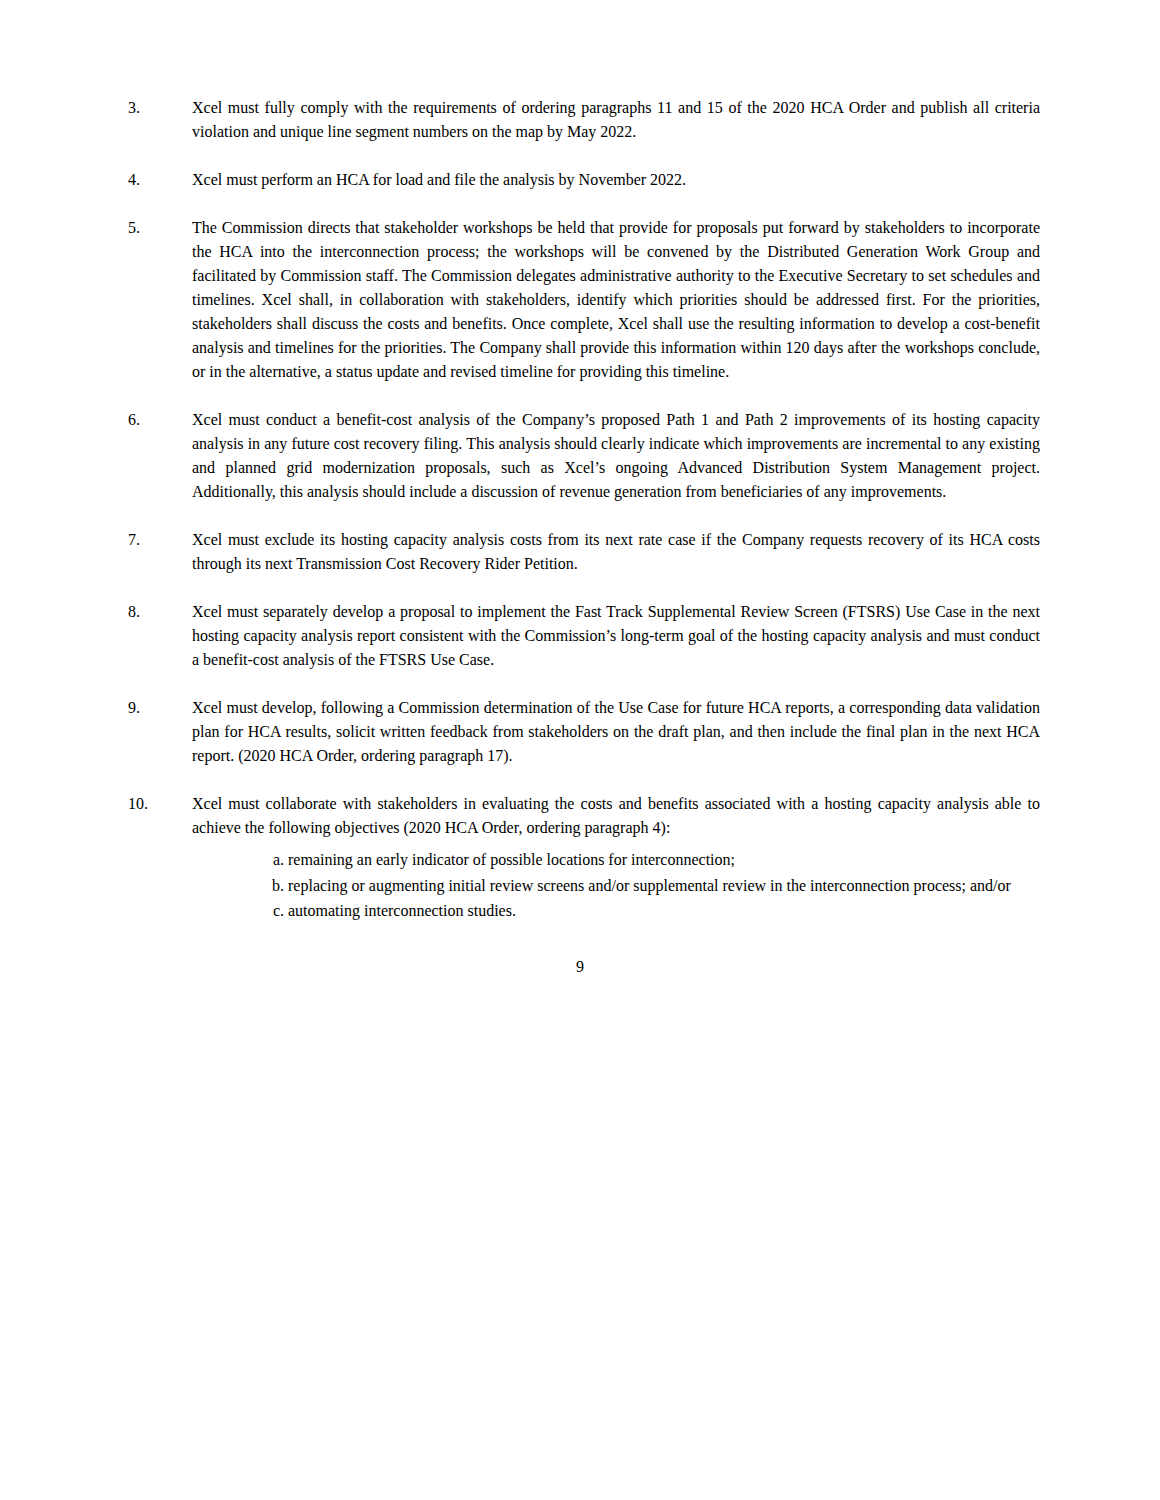Xcel must fully comply with the requirements of ordering paragraphs 11 and 15 of the 2020 HCA Order and publish all criteria violation and unique line segment numbers on the map by May 2022.
Xcel must perform an HCA for load and file the analysis by November 2022.
The Commission directs that stakeholder workshops be held that provide for proposals put forward by stakeholders to incorporate the HCA into the interconnection process; the workshops will be convened by the Distributed Generation Work Group and facilitated by Commission staff. The Commission delegates administrative authority to the Executive Secretary to set schedules and timelines. Xcel shall, in collaboration with stakeholders, identify which priorities should be addressed first. For the priorities, stakeholders shall discuss the costs and benefits. Once complete, Xcel shall use the resulting information to develop a cost-benefit analysis and timelines for the priorities. The Company shall provide this information within 120 days after the workshops conclude, or in the alternative, a status update and revised timeline for providing this timeline.
Xcel must conduct a benefit-cost analysis of the Company’s proposed Path 1 and Path 2 improvements of its hosting capacity analysis in any future cost recovery filing. This analysis should clearly indicate which improvements are incremental to any existing and planned grid modernization proposals, such as Xcel’s ongoing Advanced Distribution System Management project. Additionally, this analysis should include a discussion of revenue generation from beneficiaries of any improvements.
Xcel must exclude its hosting capacity analysis costs from its next rate case if the Company requests recovery of its HCA costs through its next Transmission Cost Recovery Rider Petition.
Xcel must separately develop a proposal to implement the Fast Track Supplemental Review Screen (FTSRS) Use Case in the next hosting capacity analysis report consistent with the Commission’s long-term goal of the hosting capacity analysis and must conduct a benefit-cost analysis of the FTSRS Use Case.
Xcel must develop, following a Commission determination of the Use Case for future HCA reports, a corresponding data validation plan for HCA results, solicit written feedback from stakeholders on the draft plan, and then include the final plan in the next HCA report. (2020 HCA Order, ordering paragraph 17).
Xcel must collaborate with stakeholders in evaluating the costs and benefits associated with a hosting capacity analysis able to achieve the following objectives (2020 HCA Order, ordering paragraph 4):
remaining an early indicator of possible locations for interconnection;
replacing or augmenting initial review screens and/or supplemental review in the interconnection process; and/or
automating interconnection studies.
9